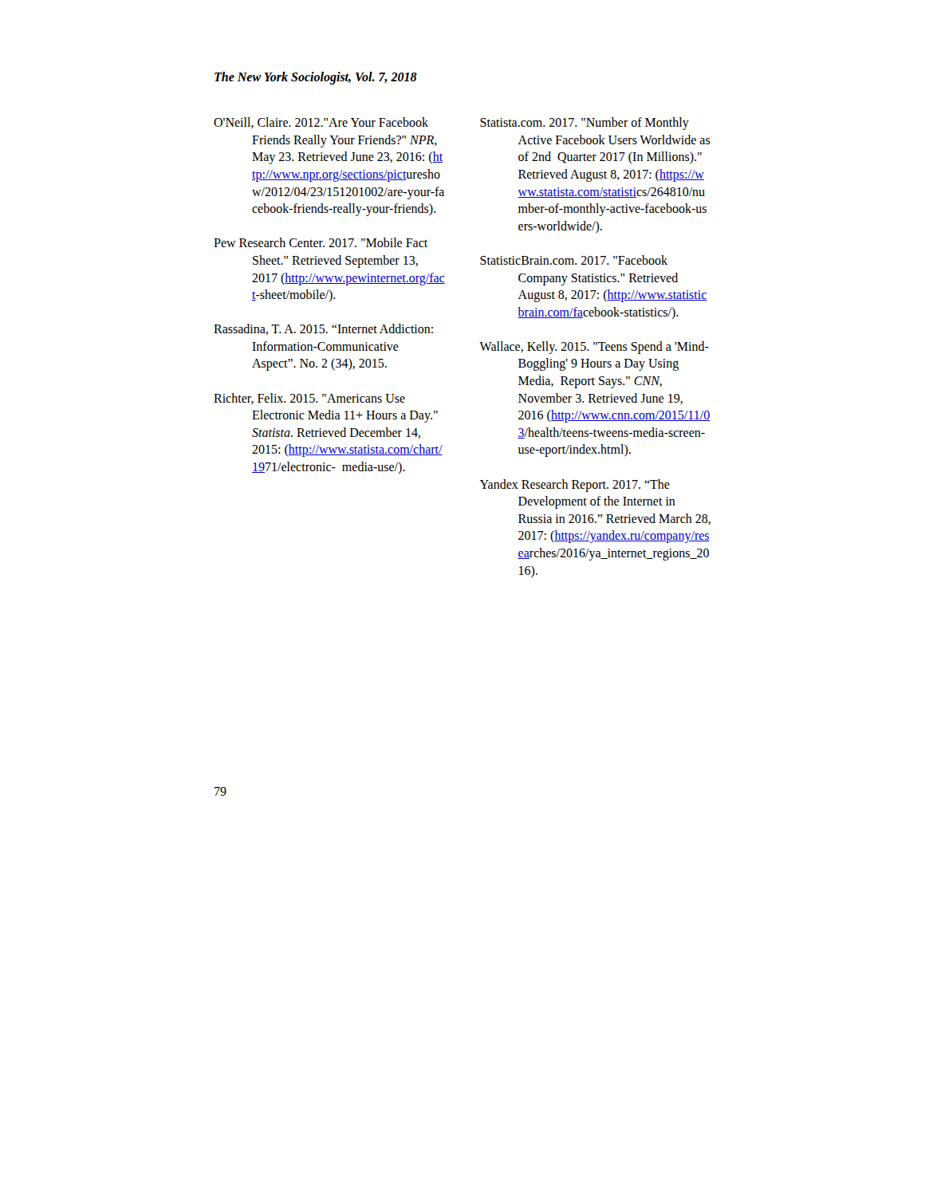The New York Sociologist, Vol. 7, 2018
O'Neill, Claire. 2012."Are Your Facebook Friends Really Your Friends?" NPR, May 23. Retrieved June 23, 2016: (http://www.npr.org/sections/pict ureshow/2012/04/23/151201002/are-your-facebook-friends-really-your-friends).
Pew Research Center. 2017. "Mobile Fact Sheet." Retrieved September 13, 2017 (http://www.pewinternet.org/fact-sheet/mobile/).
Rassadina, T. A. 2015. “Internet Addiction: Information-Communicative Aspect”. No. 2 (34), 2015.
Richter, Felix. 2015. "Americans Use Electronic Media 11+ Hours a Day." Statista. Retrieved December 14, 2015: (http://www.statista.com/chart/1971/electronic- media-use/).
Statista.com. 2017. "Number of Monthly Active Facebook Users Worldwide as of 2nd Quarter 2017 (In Millions)." Retrieved August 8, 2017: (https://www.statista.com/statisti cs/264810/number-of-monthly-active-facebook-users-worldwide/).
StatisticBrain.com. 2017. "Facebook Company Statistics." Retrieved August 8, 2017: (http://www.statisticbrain.com/fa cebook-statistics/).
Wallace, Kelly. 2015. "Teens Spend a 'Mind-Boggling' 9 Hours a Day Using Media, Report Says." CNN, November 3. Retrieved June 19, 2016 (http://www.cnn.com/2015/11/03/health/teens-tweens-media-screen-use-eport/index.html).
Yandex Research Report. 2017. “The Development of the Internet in Russia in 2016.” Retrieved March 28, 2017: (https://yandex.ru/company/resea rches/2016/ya_internet_regions_2016).
79